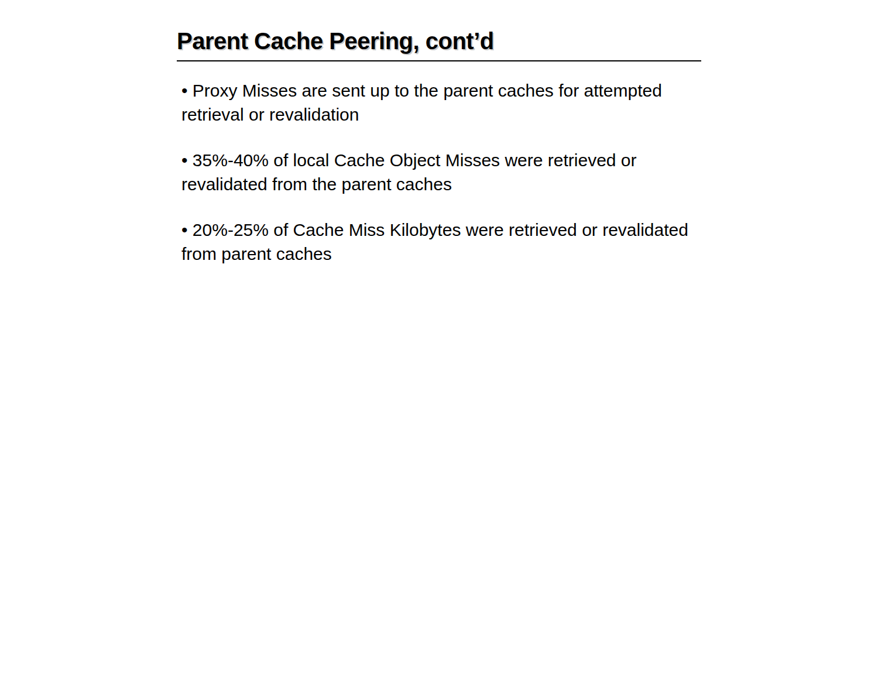Parent Cache Peering, cont’d
• Proxy Misses are sent up to the parent caches for attempted retrieval or revalidation
• 35%-40% of local Cache Object Misses were retrieved or revalidated from the parent caches
• 20%-25% of Cache Miss Kilobytes were retrieved or revalidated from parent caches